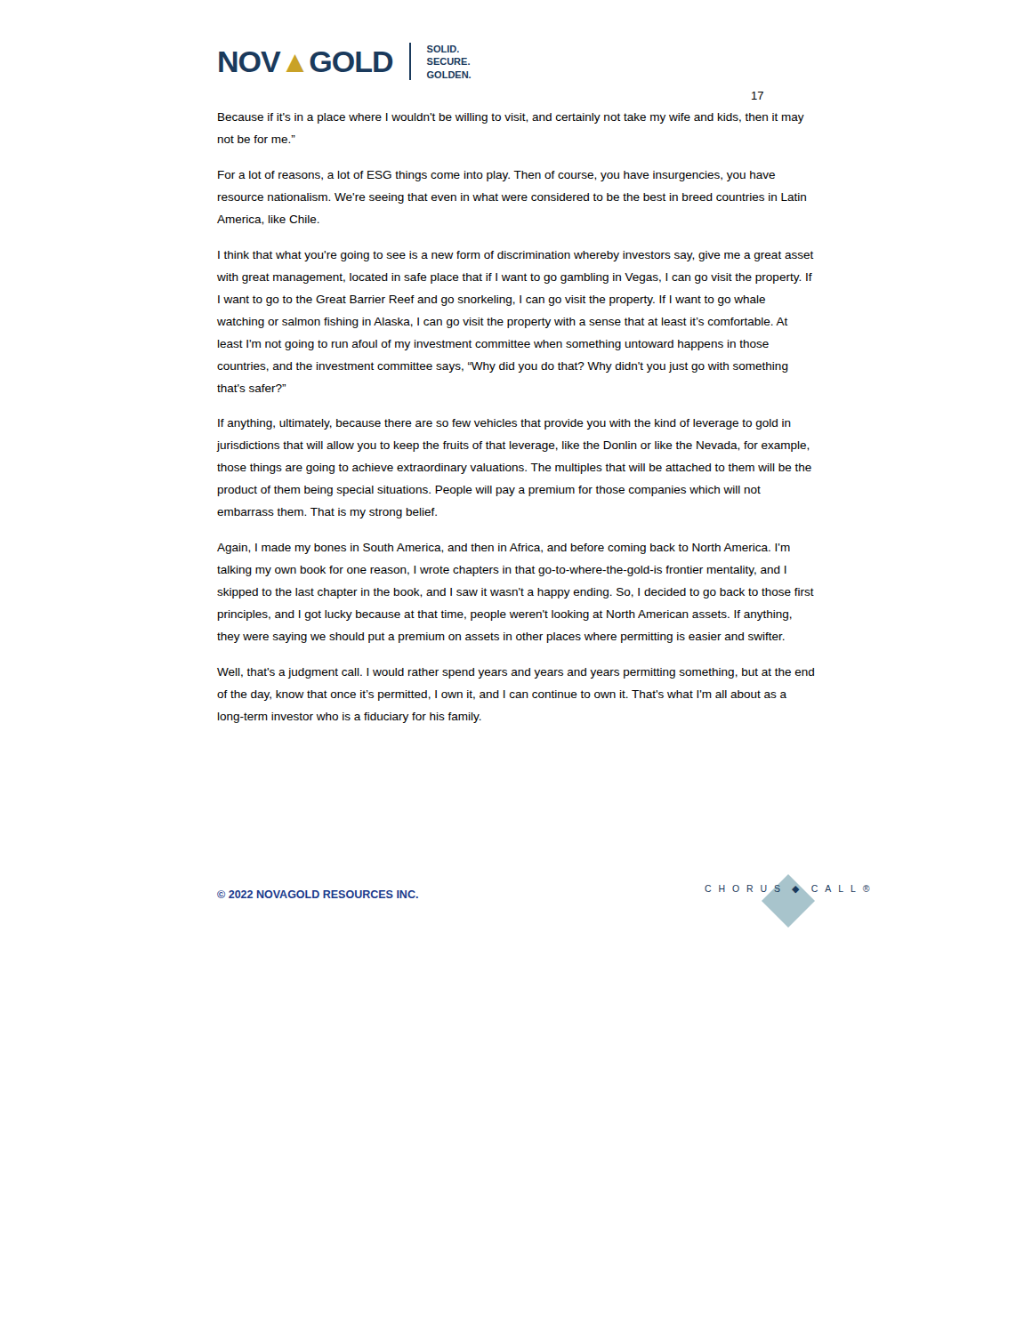NOV▲GOLD
Solid.
Secure.
Golden.
17
Because if it's in a place where I wouldn't be willing to visit, and certainly not take my wife and kids, then it may not be for me.”
For a lot of reasons, a lot of ESG things come into play. Then of course, you have insurgencies, you have resource nationalism. We're seeing that even in what were considered to be the best in breed countries in Latin America, like Chile.
I think that what you're going to see is a new form of discrimination whereby investors say, give me a great asset with great management, located in safe place that if I want to go gambling in Vegas, I can go visit the property. If I want to go to the Great Barrier Reef and go snorkeling, I can go visit the property. If I want to go whale watching or salmon fishing in Alaska, I can go visit the property with a sense that at least it’s comfortable. At least I'm not going to run afoul of my investment committee when something untoward happens in those countries, and the investment committee says, “Why did you do that? Why didn't you just go with something that's safer?”
If anything, ultimately, because there are so few vehicles that provide you with the kind of leverage to gold in jurisdictions that will allow you to keep the fruits of that leverage, like the Donlin or like the Nevada, for example, those things are going to achieve extraordinary valuations. The multiples that will be attached to them will be the product of them being special situations. People will pay a premium for those companies which will not embarrass them. That is my strong belief.
Again, I made my bones in South America, and then in Africa, and before coming back to North America. I'm talking my own book for one reason, I wrote chapters in that go-to-where-the-gold-is frontier mentality, and I skipped to the last chapter in the book, and I saw it wasn't a happy ending. So, I decided to go back to those first principles, and I got lucky because at that time, people weren't looking at North American assets. If anything, they were saying we should put a premium on assets in other places where permitting is easier and swifter.
Well, that's a judgment call. I would rather spend years and years and years permitting something, but at the end of the day, know that once it’s permitted, I own it, and I can continue to own it. That's what I'm all about as a long-term investor who is a fiduciary for his family.
© 2022 NOVAGOLD RESOURCES INC.
C H O R U S ◆ C A L L ®